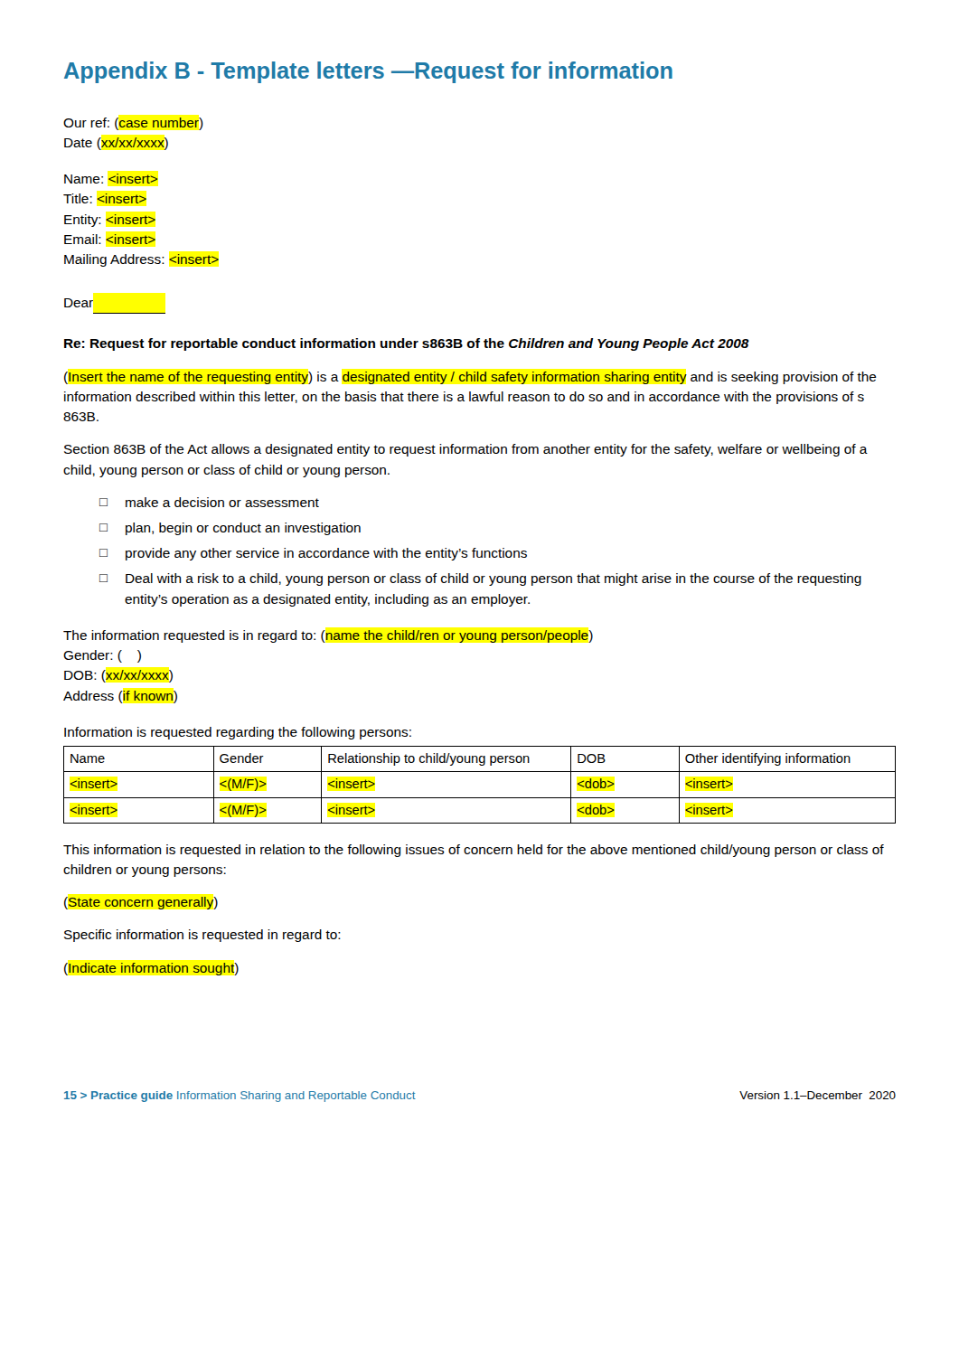Appendix B - Template letters —Request for information
Our ref: (case number)
Date (xx/xx/xxxx)
Name: <insert>
Title: <insert>
Entity: <insert>
Email: <insert>
Mailing Address: <insert>
Dear
Re: Request for reportable conduct information under s863B of the Children and Young People Act 2008
(Insert the name of the requesting entity) is a designated entity / child safety information sharing entity and is seeking provision of the information described within this letter, on the basis that there is a lawful reason to do so and in accordance with the provisions of s 863B.
Section 863B of the Act allows a designated entity to request information from another entity for the safety, welfare or wellbeing of a child, young person or class of child or young person.
make a decision or assessment
plan, begin or conduct an investigation
provide any other service in accordance with the entity’s functions
Deal with a risk to a child, young person or class of child or young person that might arise in the course of the requesting entity’s operation as a designated entity, including as an employer.
The information requested is in regard to: (name the child/ren or young person/people)
Gender: ( )
DOB: (xx/xx/xxxx)
Address (if known)
Information is requested regarding the following persons:
| Name | Gender | Relationship to child/young person | DOB | Other identifying information |
| <insert> | <(M/F)> | <insert> | <dob> | <insert> |
| <insert> | <(M/F)> | <insert> | <dob> | <insert> |
This information is requested in relation to the following issues of concern held for the above mentioned child/young person or class of children or young persons:
(State concern generally)
Specific information is requested in regard to:
(Indicate information sought)
15 > Practice guide Information Sharing and Reportable Conduct
Version 1.1–December 2020